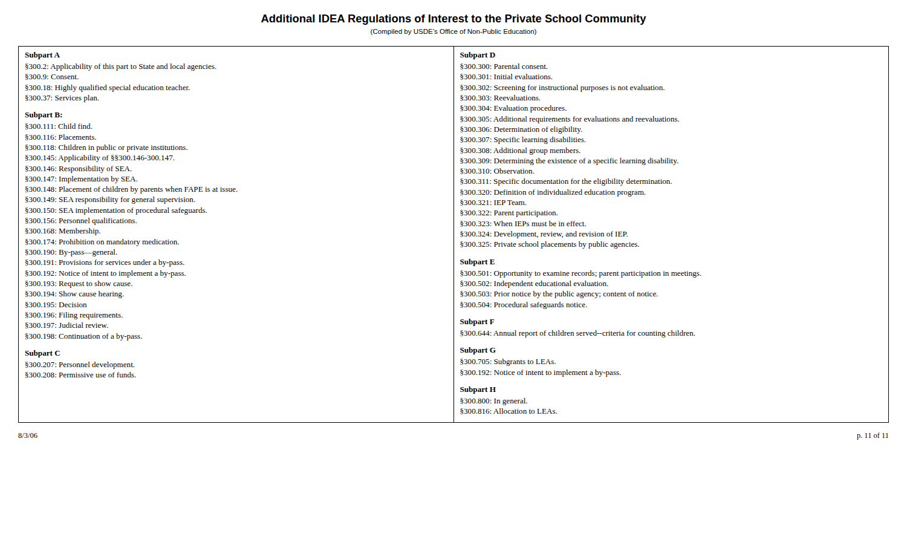Additional IDEA Regulations of Interest to the Private School Community
(Compiled by USDE’s Office of Non-Public Education)
| Subpart A §300.2: Applicability of this part to State and local agencies. §300.9: Consent. §300.18: Highly qualified special education teacher. §300.37: Services plan. Subpart B: §300.111: Child find. §300.116: Placements. §300.118: Children in public or private institutions. §300.145: Applicability of §§300.146-300.147. §300.146: Responsibility of SEA. §300.147: Implementation by SEA. §300.148: Placement of children by parents when FAPE is at issue. §300.149: SEA responsibility for general supervision. §300.150: SEA implementation of procedural safeguards. §300.156: Personnel qualifications. §300.168: Membership. §300.174: Prohibition on mandatory medication. §300.190: By-pass—general. §300.191: Provisions for services under a by‑pass. §300.192: Notice of intent to implement a by‑pass. §300.193: Request to show cause. §300.194: Show cause hearing. §300.195: Decision §300.196: Filing requirements. §300.197: Judicial review. §300.198: Continuation of a by-pass. Subpart C §300.207: Personnel development. §300.208: Permissive use of funds. | Subpart D §300.300: Parental consent. §300.301: Initial evaluations. §300.302: Screening for instructional purposes is not evaluation. §300.303: Reevaluations. §300.304: Evaluation procedures. §300.305: Additional requirements for evaluations and reevaluations. §300.306: Determination of eligibility. §300.307: Specific learning disabilities. §300.308: Additional group members. §300.309: Determining the existence of a specific learning disability. §300.310: Observation. §300.311: Specific documentation for the eligibility determination. §300.320: Definition of individualized education program. §300.321: IEP Team. §300.322: Parent participation. §300.323: When IEPs must be in effect. §300.324: Development, review, and revision of IEP. §300.325: Private school placements by public agencies. Subpart E §300.501: Opportunity to examine records; parent participation in meetings. §300.502: Independent educational evaluation. §300.503: Prior notice by the public agency; content of notice. §300.504: Procedural safeguards notice. Subpart F §300.644: Annual report of children served--criteria for counting children. Subpart G §300.705: Subgrants to LEAs. §300.192: Notice of intent to implement a by‑pass. Subpart H §300.800: In general. §300.816: Allocation to LEAs. |
8/3/06 p. 11 of 11